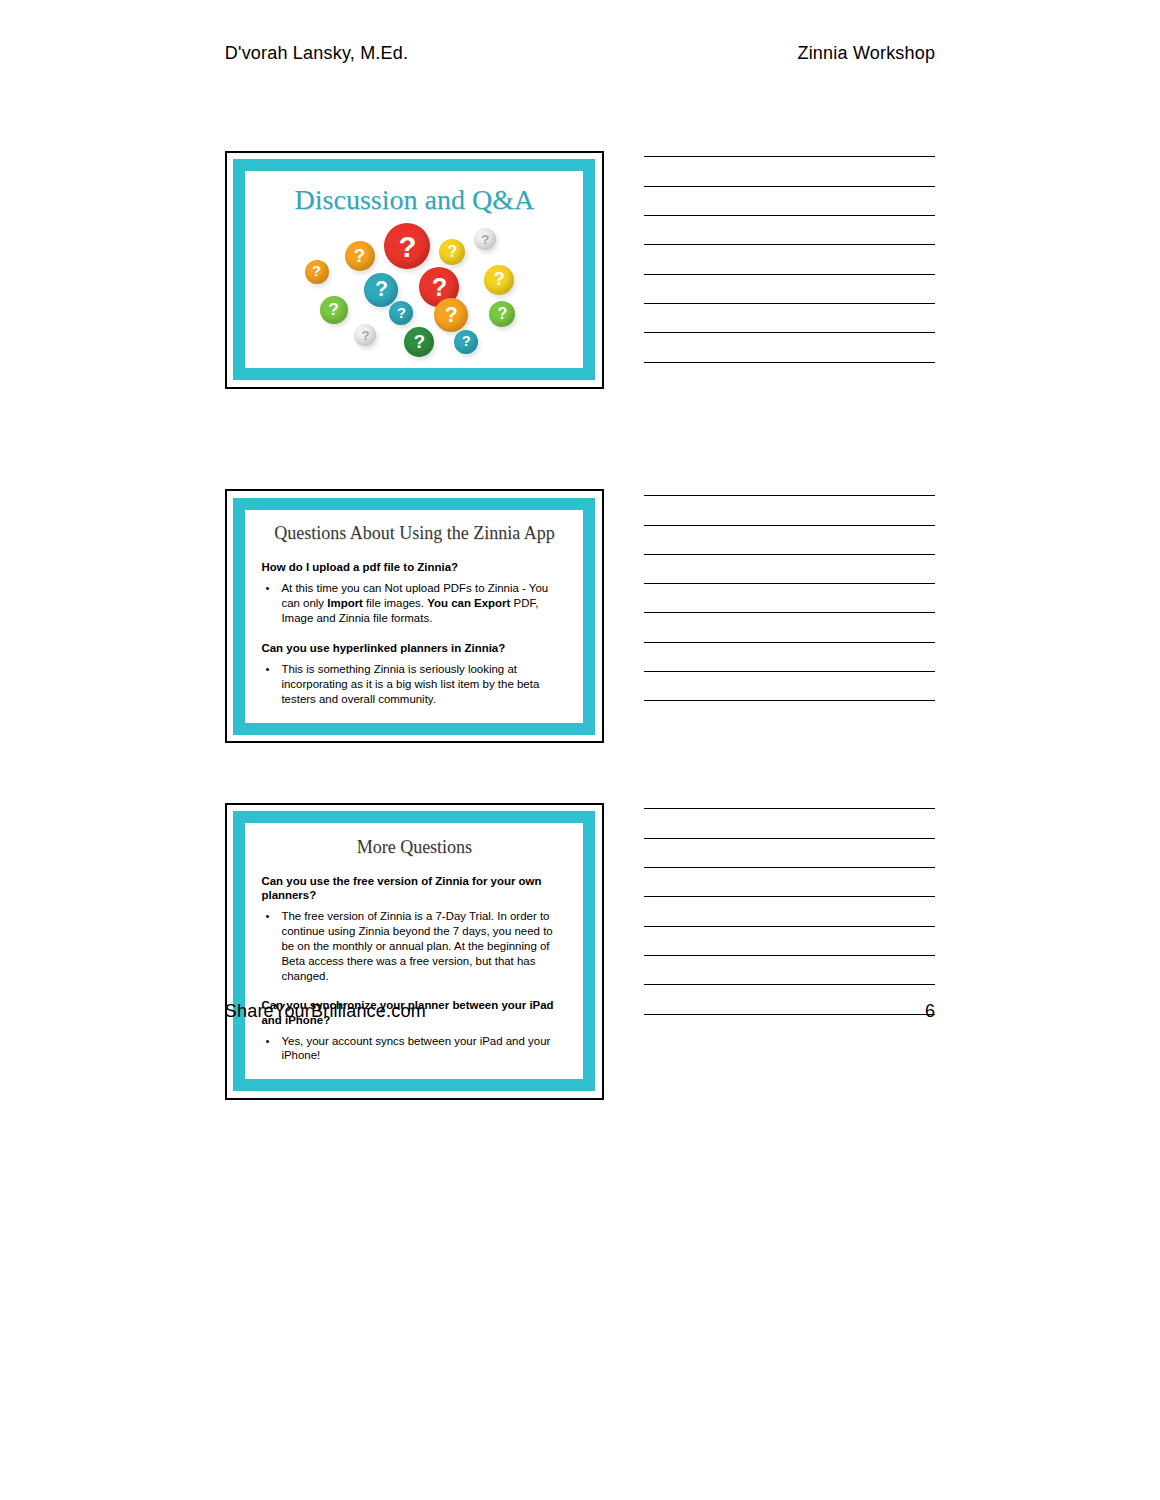D'vorah Lansky, M.Ed.
Zinnia Workshop
Discussion and Q&A
? ? ? ? ? ? ? ? ? ? ? ? ? ? ?
Questions About Using the Zinnia App
How do I upload a pdf file to Zinnia?
At this time you can Not upload PDFs to Zinnia - You can only Import file images. You can Export PDF, Image and Zinnia file formats.
Can you use hyperlinked planners in Zinnia?
This is something Zinnia is seriously looking at incorporating as it is a big wish list item by the beta testers and overall community.
More Questions
Can you use the free version of Zinnia for your own planners?
The free version of Zinnia is a 7-Day Trial. In order to continue using Zinnia beyond the 7 days, you need to be on the monthly or annual plan. At the beginning of Beta access there was a free version, but that has changed.
Can you synchronize your planner between your iPad and iPhone?
Yes, your account syncs between your iPad and your iPhone!
ShareYourBrilliance.com
6